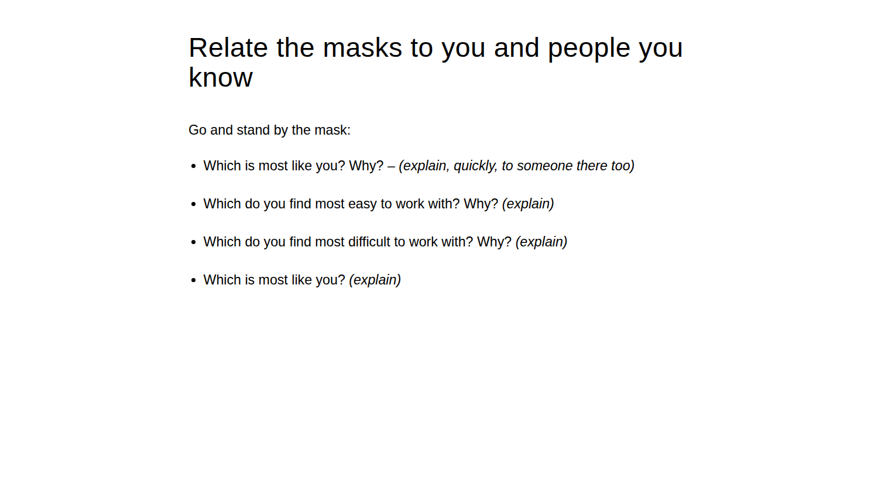Relate the masks to you and people you know
Go and stand by the mask:
Which is most like you? Why? – (explain, quickly, to someone there too)
Which do you find most easy to work with? Why? (explain)
Which do you find most difficult to work with? Why? (explain)
Which is most like you? (explain)